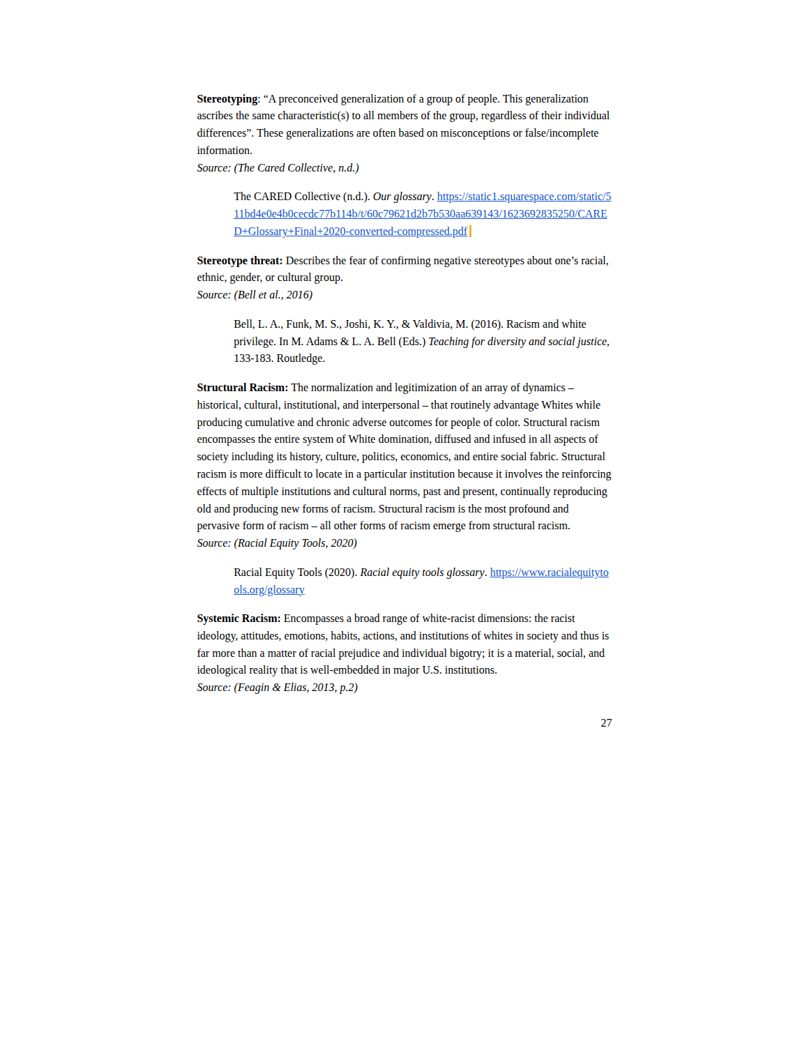Stereotyping: “A preconceived generalization of a group of people. This generalization ascribes the same characteristic(s) to all members of the group, regardless of their individual differences”. These generalizations are often based on misconceptions or false/incomplete information.
Source: (The Cared Collective, n.d.)
The CARED Collective (n.d.). Our glossary. https://static1.squarespace.com/static/511bd4e0e4b0cecdc77b114b/t/60c79621d2b7b530aa639143/1623692835250/CARED+Glossary+Final+2020-converted-compressed.pdf
Stereotype threat: Describes the fear of confirming negative stereotypes about one’s racial, ethnic, gender, or cultural group.
Source: (Bell et al., 2016)
Bell, L. A., Funk, M. S., Joshi, K. Y., & Valdivia, M. (2016). Racism and white privilege. In M. Adams & L. A. Bell (Eds.) Teaching for diversity and social justice, 133-183. Routledge.
Structural Racism: The normalization and legitimization of an array of dynamics – historical, cultural, institutional, and interpersonal – that routinely advantage Whites while producing cumulative and chronic adverse outcomes for people of color. Structural racism encompasses the entire system of White domination, diffused and infused in all aspects of society including its history, culture, politics, economics, and entire social fabric. Structural racism is more difficult to locate in a particular institution because it involves the reinforcing effects of multiple institutions and cultural norms, past and present, continually reproducing old and producing new forms of racism. Structural racism is the most profound and pervasive form of racism – all other forms of racism emerge from structural racism.
Source: (Racial Equity Tools, 2020)
Racial Equity Tools (2020). Racial equity tools glossary. https://www.racialequitytools.org/glossary
Systemic Racism: Encompasses a broad range of white-racist dimensions: the racist ideology, attitudes, emotions, habits, actions, and institutions of whites in society and thus is far more than a matter of racial prejudice and individual bigotry; it is a material, social, and ideological reality that is well-embedded in major U.S. institutions.
Source: (Feagin & Elias, 2013, p.2)
27